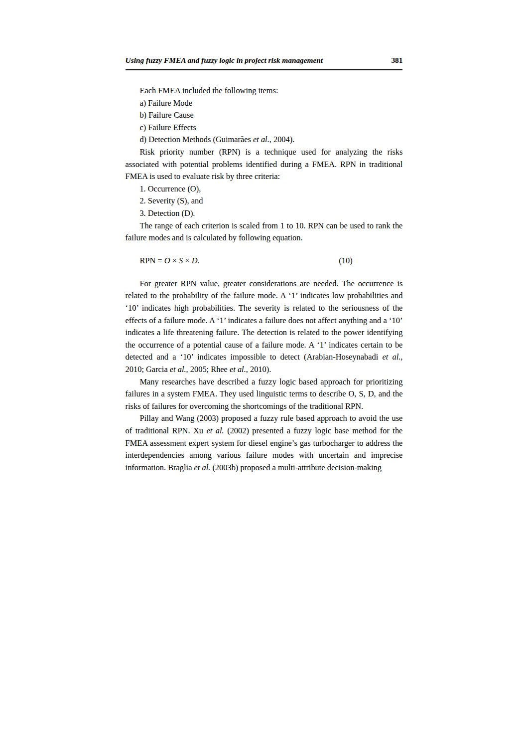Using fuzzy FMEA and fuzzy logic in project risk management 381
Each FMEA included the following items:
a) Failure Mode
b) Failure Cause
c) Failure Effects
d) Detection Methods (Guimarães et al., 2004).
Risk priority number (RPN) is a technique used for analyzing the risks associated with potential problems identified during a FMEA. RPN in traditional FMEA is used to evaluate risk by three criteria:
1. Occurrence (O),
2. Severity (S), and
3. Detection (D).
The range of each criterion is scaled from 1 to 10. RPN can be used to rank the failure modes and is calculated by following equation.
RPN = O × S × D. (10)
For greater RPN value, greater considerations are needed. The occurrence is related to the probability of the failure mode. A ‘1’ indicates low probabilities and ‘10’ indicates high probabilities. The severity is related to the seriousness of the effects of a failure mode. A ‘1’ indicates a failure does not affect anything and a ‘10’ indicates a life threatening failure. The detection is related to the power identifying the occurrence of a potential cause of a failure mode. A ‘1’ indicates certain to be detected and a ‘10’ indicates impossible to detect (Arabian-Hoseynabadi et al., 2010; Garcia et al., 2005; Rhee et al., 2010).
Many researches have described a fuzzy logic based approach for prioritizing failures in a system FMEA. They used linguistic terms to describe O, S, D, and the risks of failures for overcoming the shortcomings of the traditional RPN.
Pillay and Wang (2003) proposed a fuzzy rule based approach to avoid the use of traditional RPN. Xu et al. (2002) presented a fuzzy logic base method for the FMEA assessment expert system for diesel engine’s gas turbocharger to address the interdependencies among various failure modes with uncertain and imprecise information. Braglia et al. (2003b) proposed a multi-attribute decision-making